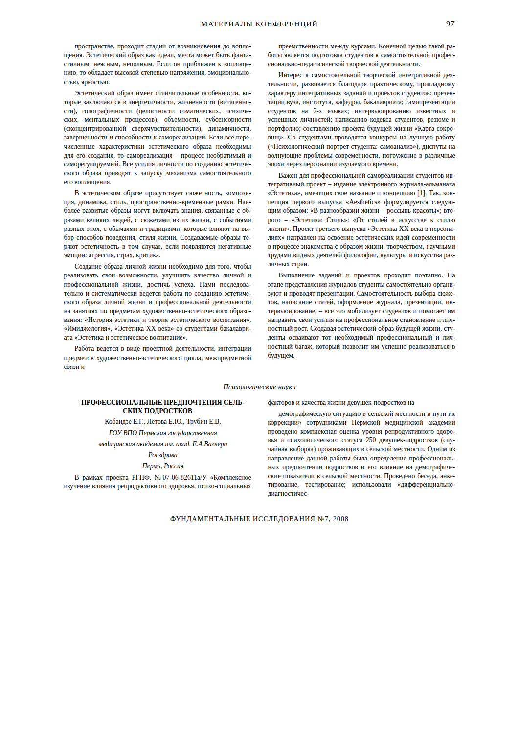Материалы конференций 97
пространстве, проходит стадии от возникновения до воплощения. Эстетический образ как идеал, мечта может быть фантастичным, неясным, неполным. Если он приближен к воплощению, то обладает высокой степенью напряжения, эмоциональностью, яркостью.
Эстетический образ имеет отличительные особенности, которые заключаются в энергетичности, жизненности (витагенности), голографичности (целостности соматических, психических, ментальных процессов), объемности, субсенсорности (сконцентрированной сверхчувствительности), динамичности, завершенности и способности к самореализации. Если все перечисленные характеристики эстетического образа необходимы для его создания, то самореализация – процесс необратимый и саморегулируемый. Все усилия личности по созданию эстетического образа приводят к запуску механизма самостоятельного его воплощения.
В эстетическом образе присутствует сюжетность, композиция, динамика, стиль, пространственно-временные рамки. Наиболее развитые образы могут включать знания, связанные с образами великих людей, с сюжетами из их жизни, с событиями разных эпох, с обычаями и традициями, которые влияют на выбор способов поведения, стиля жизни. Создаваемые образы теряют эстетичность в том случае, если появляются негативные эмоции: агрессия, страх, критика.
Создание образа личной жизни необходимо для того, чтобы реализовать свои возможности, улучшить качество личной и профессиональной жизни, достичь успеха. Нами последовательно и систематически ведется работа по созданию эстетического образа личной жизни и профессиональной деятельности на занятиях по предметам художественно-эстетического образования: «История эстетики и теория эстетического воспитания», «Имиджелогия», «Эстетика XX века» со студентами бакалавриата «Эстетика и эстетическое воспитание».
Работа ведется в виде проектной деятельности, интеграции предметов художественно-эстетического цикла, межпредметной связи и
преемственности между курсами. Конечной целью такой работы является подготовка студентов к самостоятельной профессионально-педагогической творческой деятельности.
Интерес к самостоятельной творческой интегративной деятельности, развивается благодаря практическому, прикладному характеру интегративных заданий и проектов студентов: презентации вуза, института, кафедры, бакалавриата; самопрезентации студентов на 2-х языках; интервьюированию известных и успешных личностей; написанию кодекса студентов, резюме и портфолио; составлению проекта будущей жизни «Карта сокровищ». Со студентами проводятся конкурсы на лучшую работу («Психологический портрет студента: самоанализ»), диспуты на волнующие проблемы современности, погружение в различные эпохи через персоналии изучаемого времени.
Важен для профессиональной самореализации студентов интегративный проект – издание электронного журнала-альманаха «Эстетика», имеющих свое название и концепцию [1]. Так, концепция первого выпуска «Aesthetics» формулируется следующим образом: «В разнообразии жизни – россыпь красоты»; второго – «Эстетика: Стиль»: «От стилей в искусстве к стилю жизни». Проект третьего выпуска «Эстетика XX века в персоналиях» направлен на освоение эстетических идей современности в процессе знакомства с образом жизни, творчеством, научными трудами видных деятелей философии, культуры и искусства различных стран.
Выполнение заданий и проектов проходит поэтапно. На этапе представления журналов студенты самостоятельно организуют и проводят презентации. Самостоятельность выбора сюжетов, написание статей, оформление журнала, презентации, интервьюирование, – все это мобилизует студентов и помогает им направить свои усилия на профессиональное становление и личностный рост. Создавая эстетический образ будущей жизни, студенты осваивают тот необходимый профессиональный и личностный багаж, который позволит им успешно реализоваться в будущем.
Психологические науки
Профессиональные предпочтения сельских подростков
Кобаидзе Е.Г., Летова Е.Ю., Трубин Е.В.
ГОУ ВПО Пермская государственная
медицинская академия им. акад. Е.А.Вагнера
Росздрава
Пермь, Россия
В рамках проекта РГНФ, №07-06-82611а/У «Комплексное изучение влияния репродуктивного здоровья, психо-социальных факторов и качества жизни девушек-подростков на
демографическую ситуацию в сельской местности и пути их коррекции» сотрудниками Пермской медицинской академии проведено комплексная оценка уровня репродуктивного здоровья и психологического статуса 250 девушек-подростков (случайная выборка) проживающих в сельской местности. Одним из направление данной работы была определение профессиональных предпочтении подростков и его влияние на демографические показатели в сельской местности. Проведено беседа, анкетирование, тестирование; использовали «дифференциально-диагностичес-
ФУНДАМЕНТАЛЬНЫЕ ИССЛЕДОВАНИЯ №7, 2008